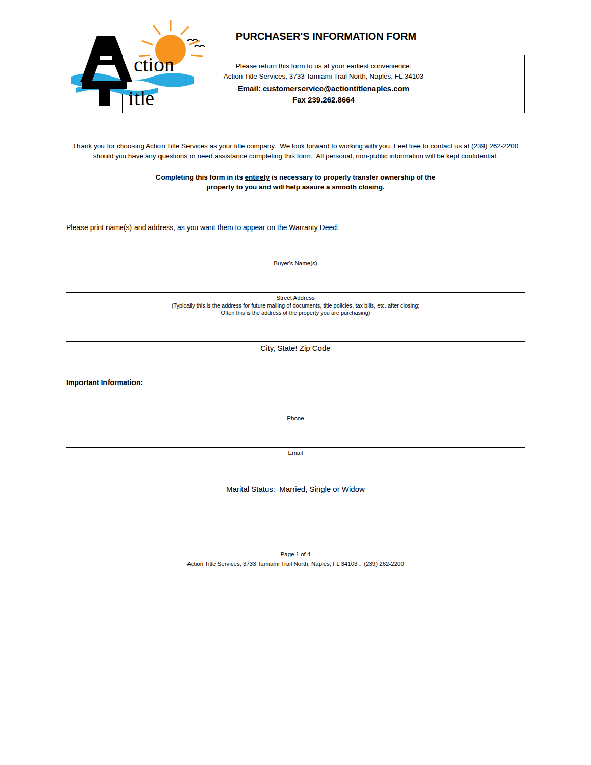ction itle
PURCHASER'S INFORMATION FORM
Please return this form to us at your earliest convenience:
Action Title Services, 3733 Tamiami Trail North, Naples, FL 34103
Email: customerservice@actiontitlenaples.com
Fax 239.262.8664
Thank you for choosing Action Title Services as your title company. We look forward to working with you. Feel free to contact us at (239) 262-2200 should you have any questions or need assistance completing this form. All personal, non-public information will be kept confidential.
Completing this form in its entirety is necessary to properly transfer ownership of the
property to you and will help assure a smooth closing.
Please print name(s) and address, as you want them to appear on the Warranty Deed:
Buyer's Name(s)
Street Address (Typically this is the address for future mailing of documents, title policies, tax bills, etc. after closing; Often this is the address of the property you are purchasing)
City, State! Zip Code
Important Information:
Phone
Email
Marital Status: Married, Single or Widow
Page 1 of 4
Action Title Services, 3733 Tamiami Trail North, Naples, FL 34103 . (239) 262-2200